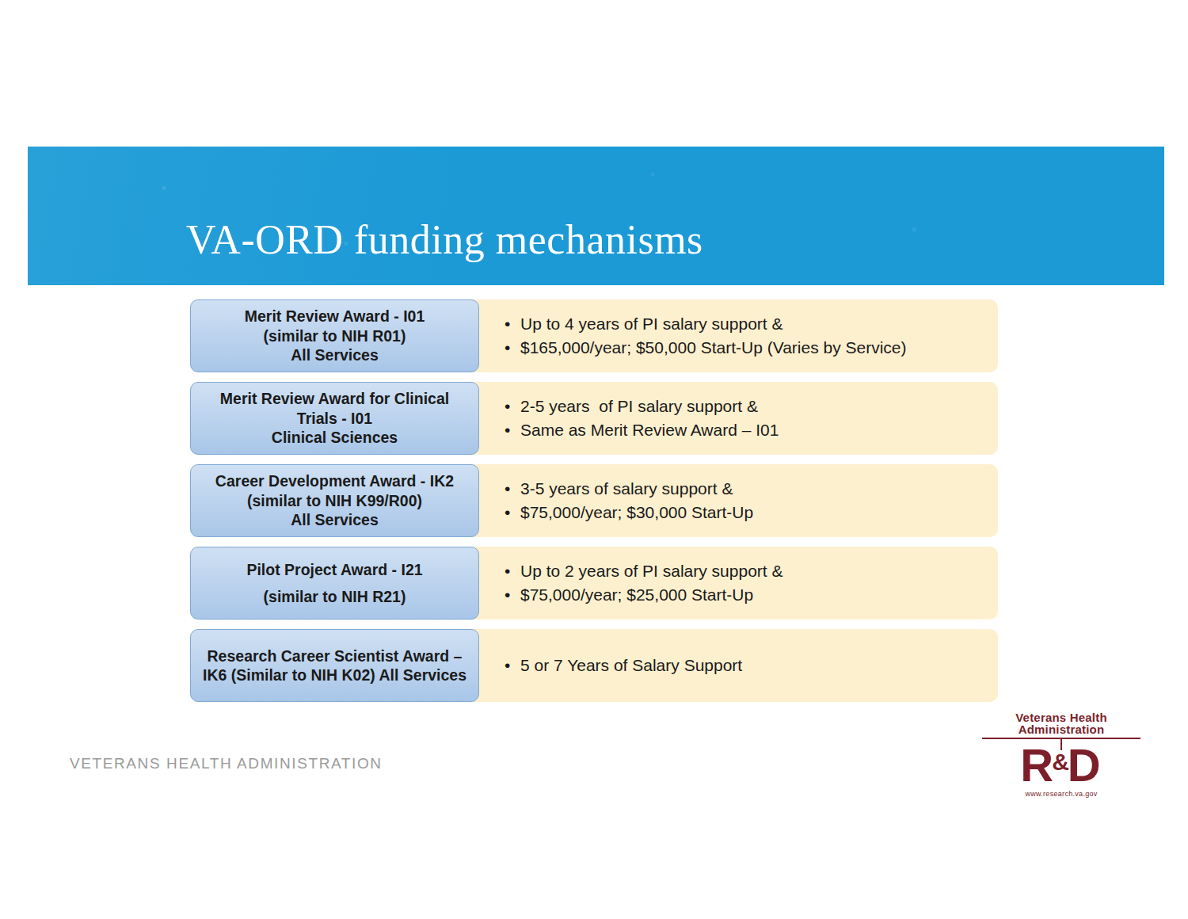VA-ORD funding mechanisms
Merit Review Award - I01
(similar to NIH R01)
All Services
Up to 4 years of PI salary support &
$165,000/year; $50,000 Start-Up (Varies by Service)
Merit Review Award for Clinical Trials - I01
Clinical Sciences
2-5 years of PI salary support &
Same as Merit Review Award – I01
Career Development Award - IK2
(similar to NIH K99/R00)
All Services
3-5 years of salary support &
$75,000/year; $30,000 Start-Up
Pilot Project Award - I21 (similar to NIH R21)
Up to 2 years of PI salary support &
$75,000/year; $25,000 Start-Up
Research Career Scientist Award – IK6 (Similar to NIH K02) All Services
5 or 7 Years of Salary Support
VETERANS HEALTH ADMINISTRATION
Veterans Health
Administration
R&D
www.research.va.gov